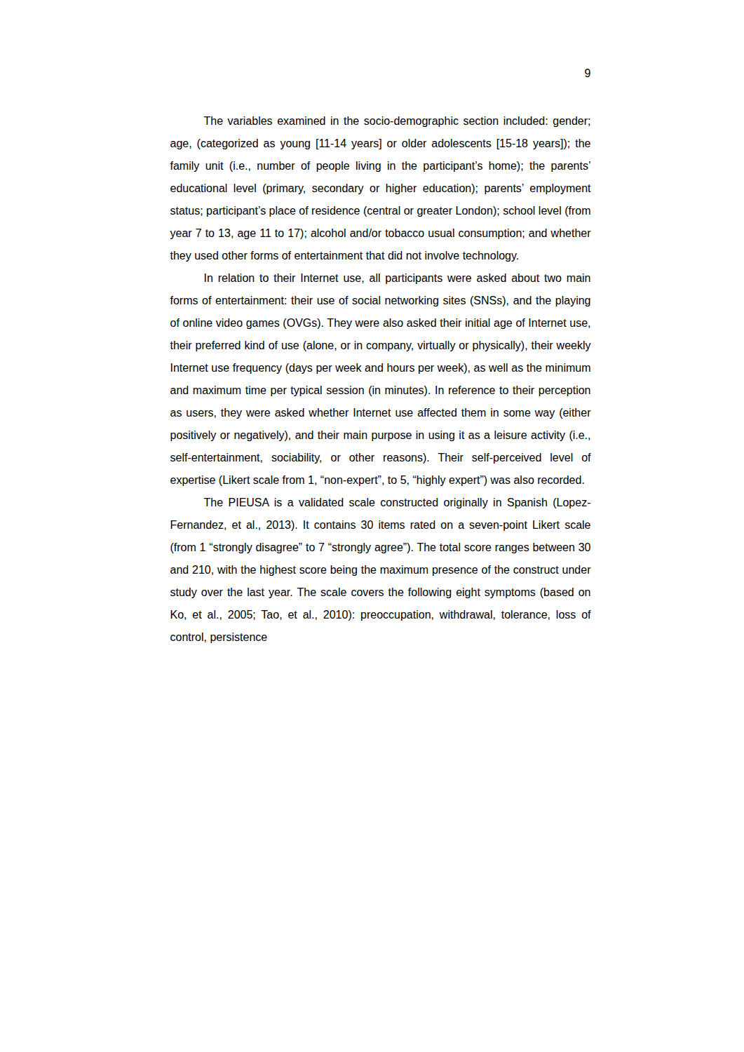9
The variables examined in the socio-demographic section included: gender; age, (categorized as young [11-14 years] or older adolescents [15-18 years]); the family unit (i.e., number of people living in the participant’s home); the parents’ educational level (primary, secondary or higher education); parents’ employment status; participant’s place of residence (central or greater London); school level (from year 7 to 13, age 11 to 17); alcohol and/or tobacco usual consumption; and whether they used other forms of entertainment that did not involve technology.
In relation to their Internet use, all participants were asked about two main forms of entertainment: their use of social networking sites (SNSs), and the playing of online video games (OVGs). They were also asked their initial age of Internet use, their preferred kind of use (alone, or in company, virtually or physically), their weekly Internet use frequency (days per week and hours per week), as well as the minimum and maximum time per typical session (in minutes). In reference to their perception as users, they were asked whether Internet use affected them in some way (either positively or negatively), and their main purpose in using it as a leisure activity (i.e., self-entertainment, sociability, or other reasons). Their self-perceived level of expertise (Likert scale from 1, “non-expert”, to 5, “highly expert”) was also recorded.
The PIEUSA is a validated scale constructed originally in Spanish (Lopez-Fernandez, et al., 2013). It contains 30 items rated on a seven-point Likert scale (from 1 “strongly disagree” to 7 “strongly agree”). The total score ranges between 30 and 210, with the highest score being the maximum presence of the construct under study over the last year. The scale covers the following eight symptoms (based on Ko, et al., 2005; Tao, et al., 2010): preoccupation, withdrawal, tolerance, loss of control, persistence